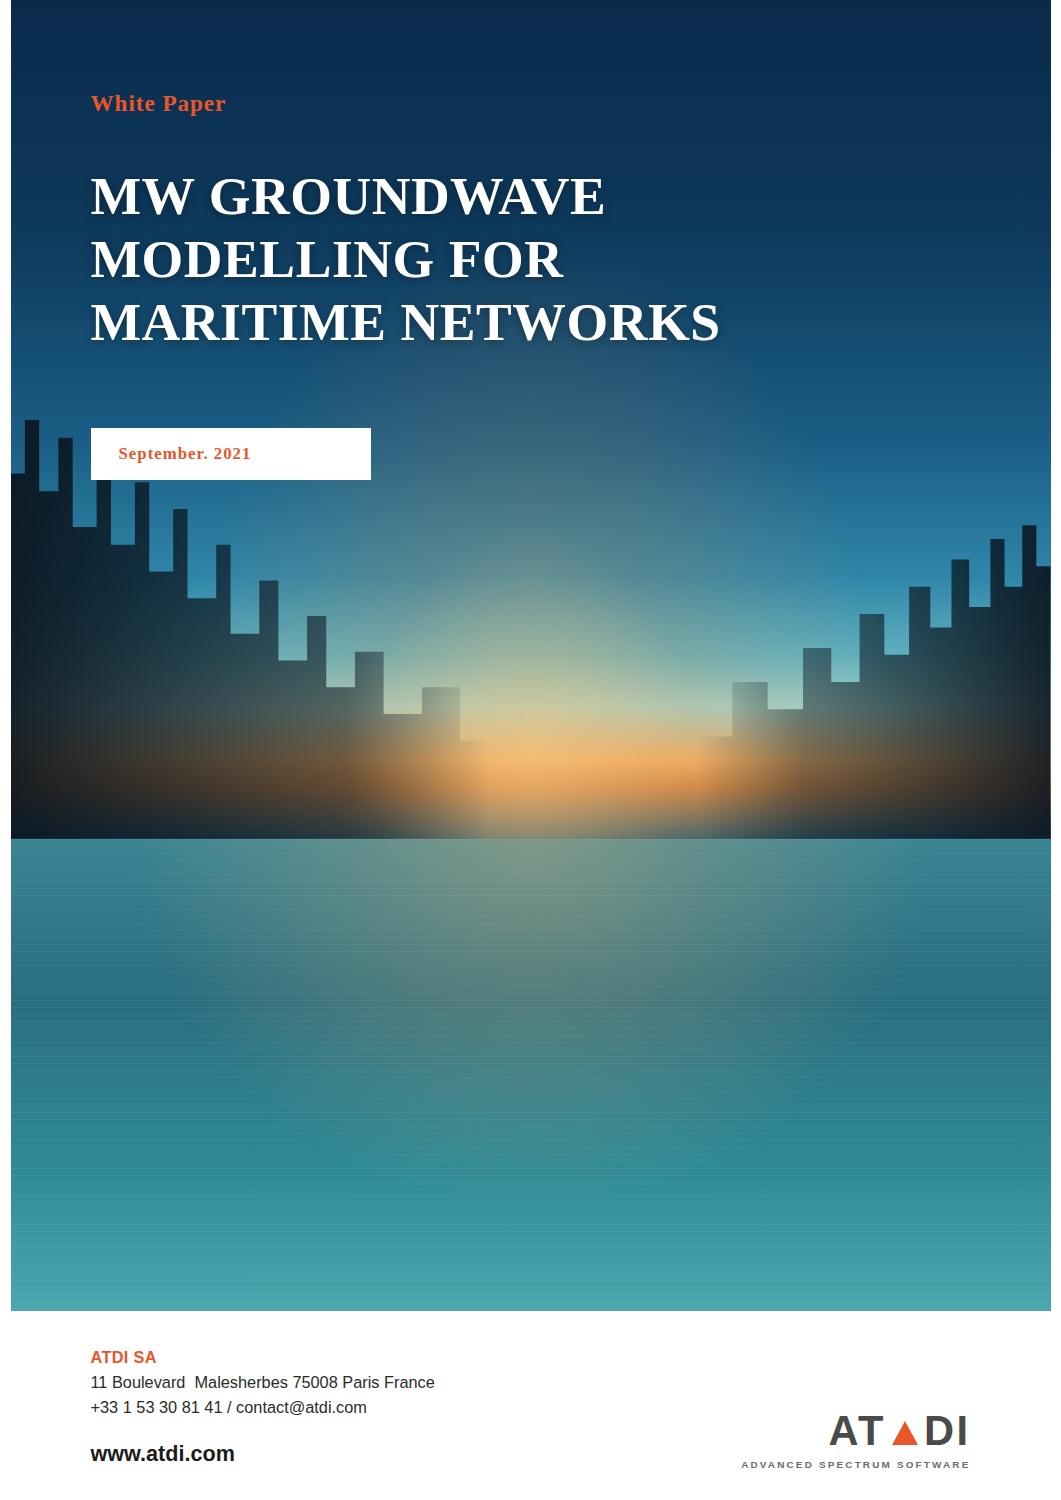White Paper
MW GROUNDWAVE MODELLING FOR MARITIME NETWORKS
September. 2021
ATDI SA
11 Boulevard Malesherbes 75008 Paris France
+33 1 53 30 81 41 / contact@atdi.com
www.atdi.com
AT DI
ADVANCED SPECTRUM SOFTWARE